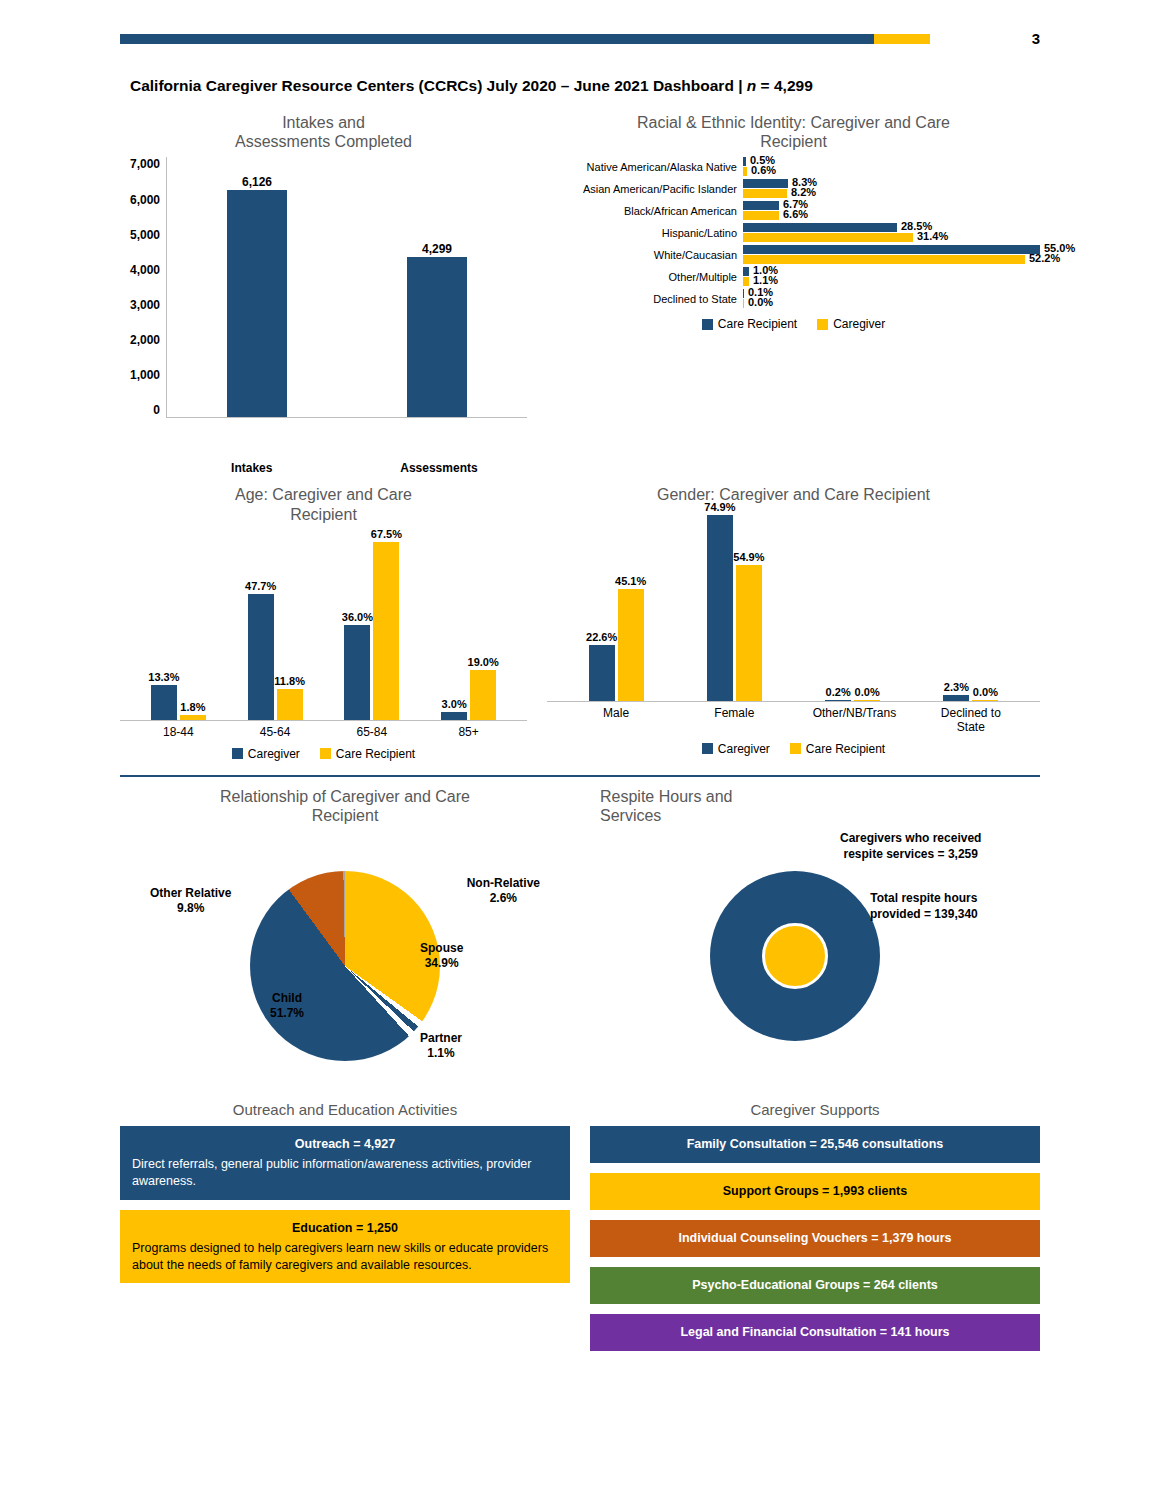3
California Caregiver Resource Centers (CCRCs) July 2020 – June 2021 Dashboard | n = 4,299
Intakes and
Assessments Completed
7,000
6,000
5,000
4,000
3,000
2,000
1,000
0
6,126
4,299
Intakes Assessments
Racial & Ethnic Identity: Caregiver and Care
Recipient
Native American/Alaska Native
0.5%
0.6%
Asian American/Pacific Islander
8.3%
8.2%
Black/African American
6.7%
6.6%
Hispanic/Latino
28.5%
31.4%
White/Caucasian
55.0%
52.2%
Other/Multiple
1.0%
1.1%
Declined to State
0.1%
0.0%
Care Recipient
Caregiver
Age: Caregiver and Care
Recipient
13.3%
1.8%
47.7%
11.8%
36.0%
67.5%
3.0%
19.0%
18-44 45-64 65-84 85+
Caregiver
Care Recipient
Gender: Caregiver and Care Recipient
22.6%
45.1%
74.9%
54.9%
0.2%
0.0%
2.3%
0.0%
Male Female Other/NB/Trans Declined to
State
Caregiver
Care Recipient
Relationship of Caregiver and Care
Recipient
Other Relative
9.8%
Non-Relative
2.6%
Spouse
34.9%
Child
51.7%
Partner
1.1%
Respite Hours and
Services
Caregivers who received
respite services = 3,259
Total respite hours
provided = 139,340
Outreach and Education Activities
Outreach = 4,927 Direct referrals, general public information/awareness activities, provider awareness.
Education = 1,250 Programs designed to help caregivers learn new skills or educate providers about the needs of family caregivers and available resources.
Caregiver Supports
Family Consultation = 25,546 consultations
Support Groups = 1,993 clients
Individual Counseling Vouchers = 1,379 hours
Psycho-Educational Groups = 264 clients
Legal and Financial Consultation = 141 hours